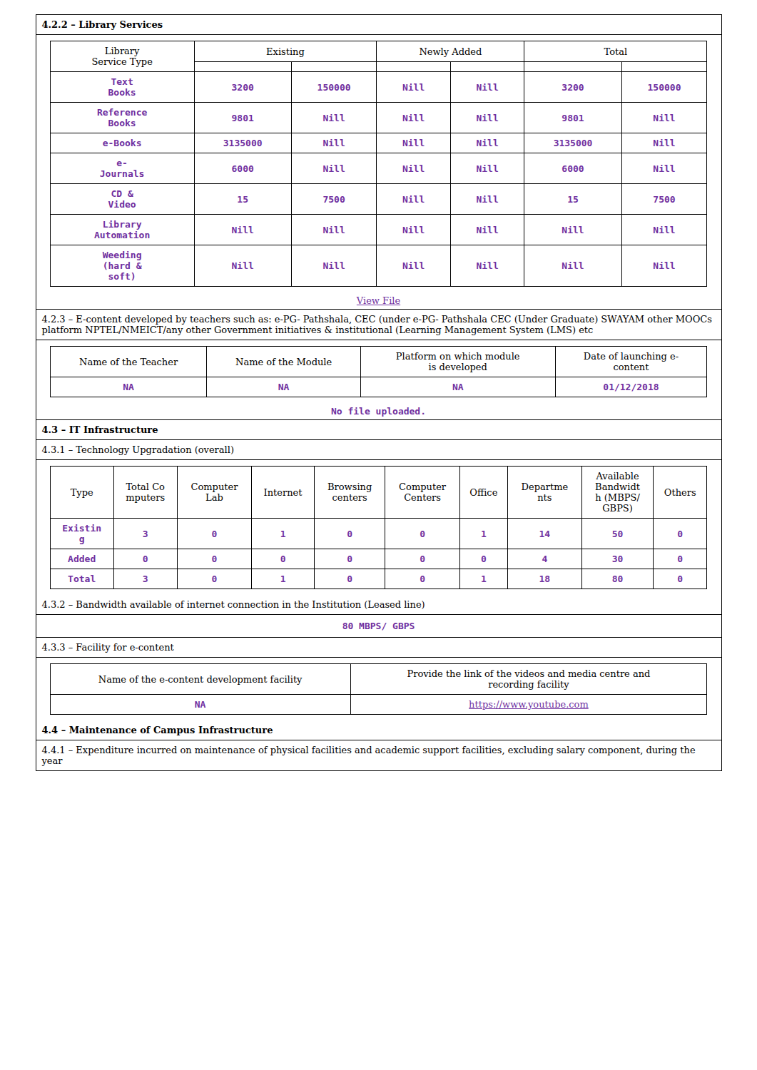4.2.2 – Library Services
| Library Service Type | Existing | Newly Added | Total |
| --- | --- | --- | --- |
| Text Books | 3200 | 150000 | Nill | Nill | 3200 | 150000 |
| Reference Books | 9801 | Nill | Nill | Nill | 9801 | Nill |
| e-Books | 3135000 | Nill | Nill | Nill | 3135000 | Nill |
| e- Journals | 6000 | Nill | Nill | Nill | 6000 | Nill |
| CD & Video | 15 | 7500 | Nill | Nill | 15 | 7500 |
| Library Automation | Nill | Nill | Nill | Nill | Nill | Nill |
| Weeding (hard & soft) | Nill | Nill | Nill | Nill | Nill | Nill |
View File
4.2.3 – E-content developed by teachers such as: e-PG- Pathshala, CEC (under e-PG- Pathshala CEC (Under Graduate) SWAYAM other MOOCs platform NPTEL/NMEICT/any other Government initiatives & institutional (Learning Management System (LMS) etc
| Name of the Teacher | Name of the Module | Platform on which module is developed | Date of launching e- content |
| --- | --- | --- | --- |
| NA | NA | NA | 01/12/2018 |
No file uploaded.
4.3 – IT Infrastructure
4.3.1 – Technology Upgradation (overall)
| Type | Total Co mputers | Computer Lab | Internet | Browsing centers | Computer Centers | Office | Departme nts | Available Bandwidt h (MBPS/ GBPS) | Others |
| --- | --- | --- | --- | --- | --- | --- | --- | --- | --- |
| Existin g | 3 | 0 | 1 | 0 | 0 | 1 | 14 | 50 | 0 |
| Added | 0 | 0 | 0 | 0 | 0 | 0 | 4 | 30 | 0 |
| Total | 3 | 0 | 1 | 0 | 0 | 1 | 18 | 80 | 0 |
4.3.2 – Bandwidth available of internet connection in the Institution (Leased line)
80 MBPS/ GBPS
4.3.3 – Facility for e-content
| Name of the e-content development facility | Provide the link of the videos and media centre and recording facility |
| --- | --- |
| NA | https://www.youtube.com |
4.4 – Maintenance of Campus Infrastructure
4.4.1 – Expenditure incurred on maintenance of physical facilities and academic support facilities, excluding salary component, during the year